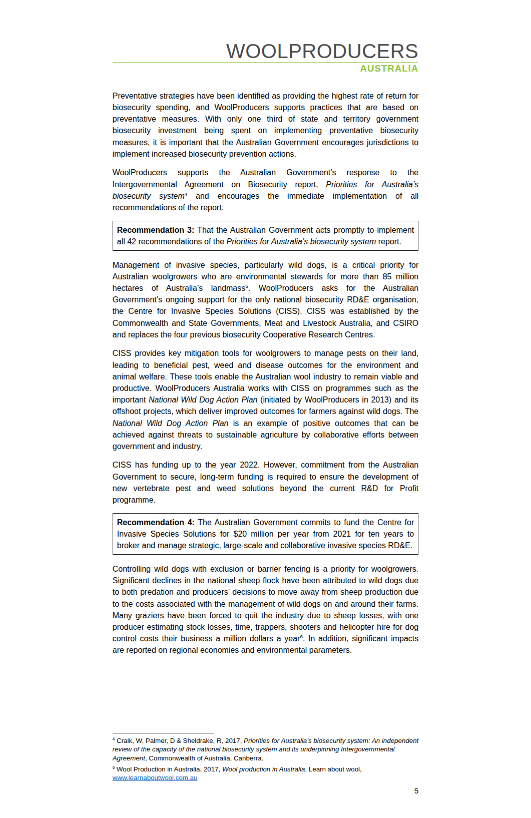WOOLPRODUCERS
AUSTRALIA
Preventative strategies have been identified as providing the highest rate of return for biosecurity spending, and WoolProducers supports practices that are based on preventative measures. With only one third of state and territory government biosecurity investment being spent on implementing preventative biosecurity measures, it is important that the Australian Government encourages jurisdictions to implement increased biosecurity prevention actions.
WoolProducers supports the Australian Government’s response to the Intergovernmental Agreement on Biosecurity report, Priorities for Australia’s biosecurity system4 and encourages the immediate implementation of all recommendations of the report.
Recommendation 3: That the Australian Government acts promptly to implement all 42 recommendations of the Priorities for Australia’s biosecurity system report.
Management of invasive species, particularly wild dogs, is a critical priority for Australian woolgrowers who are environmental stewards for more than 85 million hectares of Australia’s landmass5. WoolProducers asks for the Australian Government’s ongoing support for the only national biosecurity RD&E organisation, the Centre for Invasive Species Solutions (CISS). CISS was established by the Commonwealth and State Governments, Meat and Livestock Australia, and CSIRO and replaces the four previous biosecurity Cooperative Research Centres.
CISS provides key mitigation tools for woolgrowers to manage pests on their land, leading to beneficial pest, weed and disease outcomes for the environment and animal welfare. These tools enable the Australian wool industry to remain viable and productive. WoolProducers Australia works with CISS on programmes such as the important National Wild Dog Action Plan (initiated by WoolProducers in 2013) and its offshoot projects, which deliver improved outcomes for farmers against wild dogs. The National Wild Dog Action Plan is an example of positive outcomes that can be achieved against threats to sustainable agriculture by collaborative efforts between government and industry.
CISS has funding up to the year 2022. However, commitment from the Australian Government to secure, long-term funding is required to ensure the development of new vertebrate pest and weed solutions beyond the current R&D for Profit programme.
Recommendation 4: The Australian Government commits to fund the Centre for Invasive Species Solutions for $20 million per year from 2021 for ten years to broker and manage strategic, large-scale and collaborative invasive species RD&E.
Controlling wild dogs with exclusion or barrier fencing is a priority for woolgrowers. Significant declines in the national sheep flock have been attributed to wild dogs due to both predation and producers’ decisions to move away from sheep production due to the costs associated with the management of wild dogs on and around their farms. Many graziers have been forced to quit the industry due to sheep losses, with one producer estimating stock losses, time, trappers, shooters and helicopter hire for dog control costs their business a million dollars a year6. In addition, significant impacts are reported on regional economies and environmental parameters.
4 Craik, W, Palmer, D & Sheldrake, R, 2017, Priorities for Australia’s biosecurity system: An independent review of the capacity of the national biosecurity system and its underpinning Intergovernmental Agreement, Commonwealth of Australia, Canberra.
5 Wool Production in Australia, 2017, Wool production in Australia, Learn about wool, www.learnaboutwool.com.au
5